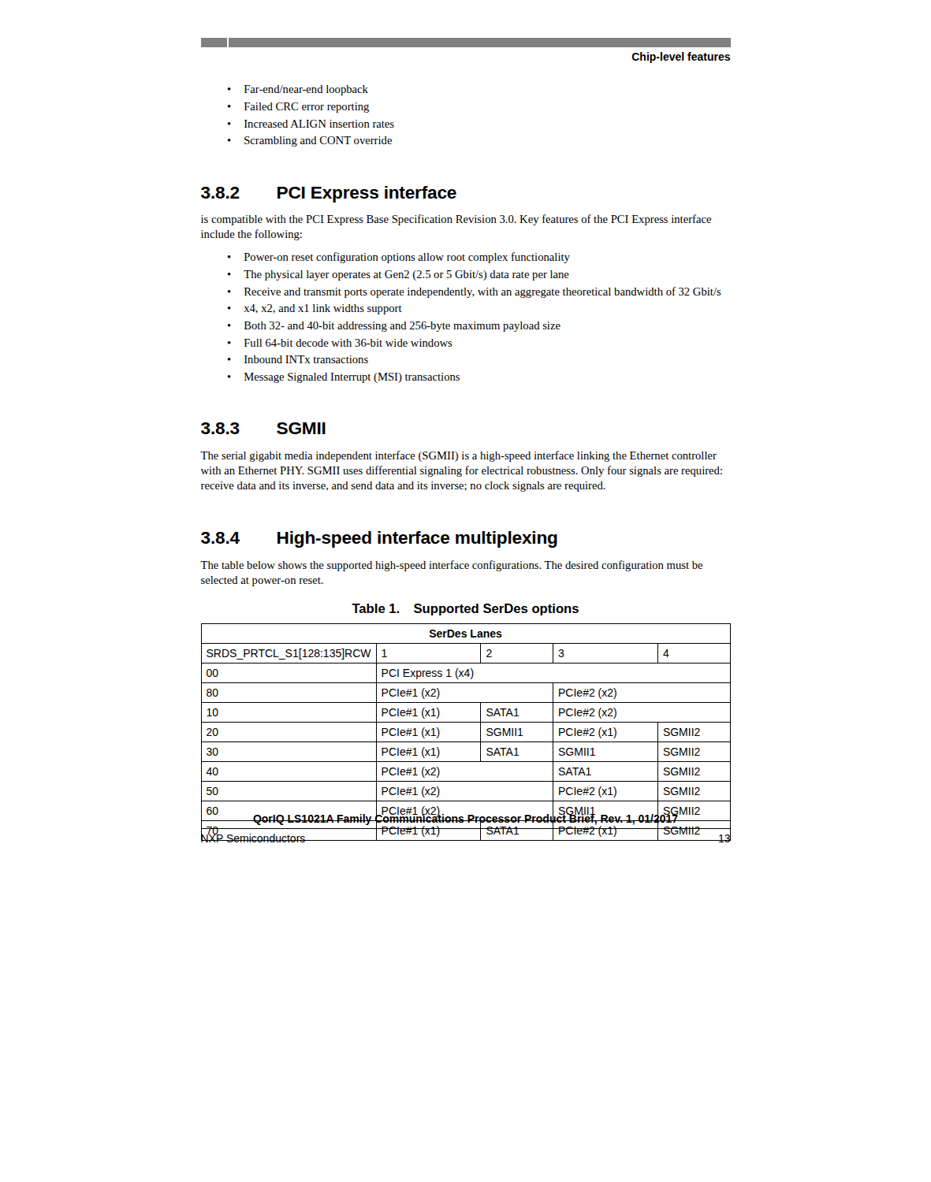Chip-level features
Far-end/near-end loopback
Failed CRC error reporting
Increased ALIGN insertion rates
Scrambling and CONT override
3.8.2 PCI Express interface
is compatible with the PCI Express Base Specification Revision 3.0. Key features of the PCI Express interface include the following:
Power-on reset configuration options allow root complex functionality
The physical layer operates at Gen2 (2.5 or 5 Gbit/s) data rate per lane
Receive and transmit ports operate independently, with an aggregate theoretical bandwidth of 32 Gbit/s
x4, x2, and x1 link widths support
Both 32- and 40-bit addressing and 256-byte maximum payload size
Full 64-bit decode with 36-bit wide windows
Inbound INTx transactions
Message Signaled Interrupt (MSI) transactions
3.8.3 SGMII
The serial gigabit media independent interface (SGMII) is a high-speed interface linking the Ethernet controller with an Ethernet PHY. SGMII uses differential signaling for electrical robustness. Only four signals are required: receive data and its inverse, and send data and its inverse; no clock signals are required.
3.8.4 High-speed interface multiplexing
The table below shows the supported high-speed interface configurations. The desired configuration must be selected at power-on reset.
Table 1. Supported SerDes options
| SerDes Lanes |
| --- |
| SRDS_PRTCL_S1[128:135]RCW | 1 | 2 | 3 | 4 |
| 00 | PCI Express 1 (x4) |
| 80 | PCIe#1 (x2) | PCIe#2 (x2) |
| 10 | PCIe#1 (x1) | SATA1 | PCIe#2 (x2) |
| 20 | PCIe#1 (x1) | SGMII1 | PCIe#2 (x1) | SGMII2 |
| 30 | PCIe#1 (x1) | SATA1 | SGMII1 | SGMII2 |
| 40 | PCIe#1 (x2) | SATA1 | SGMII2 |
| 50 | PCIe#1 (x2) | PCIe#2 (x1) | SGMII2 |
| 60 | PCIe#1 (x2) | SGMII1 | SGMII2 |
| 70 | PCIe#1 (x1) | SATA1 | PCIe#2 (x1) | SGMII2 |
QorIQ LS1021A Family Communications Processor Product Brief, Rev. 1, 01/2017
NXP Semiconductors
13